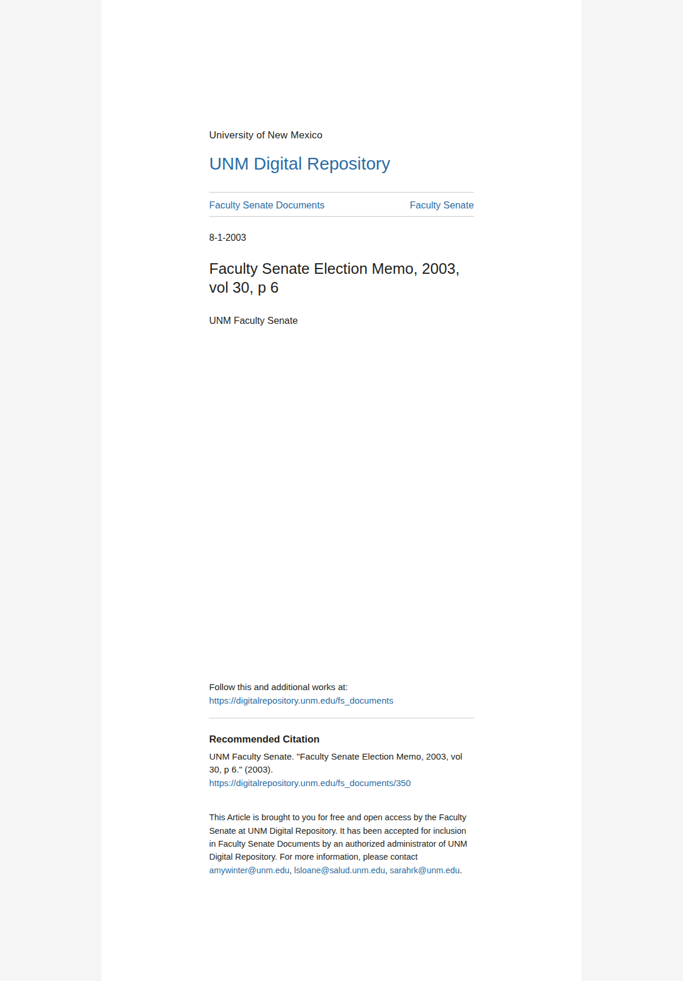University of New Mexico
UNM Digital Repository
Faculty Senate Documents Faculty Senate
8-1-2003
Faculty Senate Election Memo, 2003, vol 30, p 6
UNM Faculty Senate
Follow this and additional works at: https://digitalrepository.unm.edu/fs_documents
Recommended Citation
UNM Faculty Senate. "Faculty Senate Election Memo, 2003, vol 30, p 6." (2003).
https://digitalrepository.unm.edu/fs_documents/350
This Article is brought to you for free and open access by the Faculty Senate at UNM Digital Repository. It has been accepted for inclusion in Faculty Senate Documents by an authorized administrator of UNM Digital Repository. For more information, please contact amywinter@unm.edu, lsloane@salud.unm.edu, sarahrk@unm.edu.